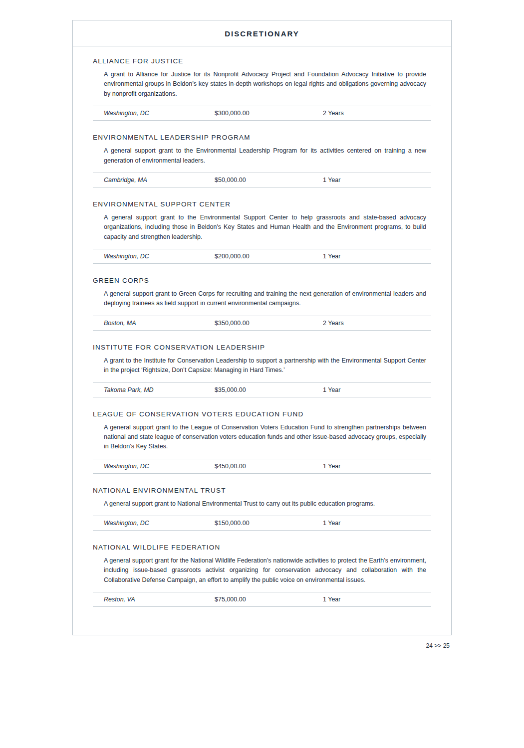DISCRETIONARY
ALLIANCE FOR JUSTICE
A grant to Alliance for Justice for its Nonprofit Advocacy Project and Foundation Advocacy Initiative to provide environmental groups in Beldon’s key states in-depth workshops on legal rights and obligations governing advocacy by nonprofit organizations.
| Washington, DC | $300,000.00 | 2 Years |
ENVIRONMENTAL LEADERSHIP PROGRAM
A general support grant to the Environmental Leadership Program for its activities centered on training a new generation of environmental leaders.
| Cambridge, MA | $50,000.00 | 1 Year |
ENVIRONMENTAL SUPPORT CENTER
A general support grant to the Environmental Support Center to help grassroots and state-based advocacy organizations, including those in Beldon's Key States and Human Health and the Environment programs, to build capacity and strengthen leadership.
| Washington, DC | $200,000.00 | 1 Year |
GREEN CORPS
A general support grant to Green Corps for recruiting and training the next generation of environmental leaders and deploying trainees as field support in current environmental campaigns.
| Boston, MA | $350,000.00 | 2 Years |
INSTITUTE FOR CONSERVATION LEADERSHIP
A grant to the Institute for Conservation Leadership to support a partnership with the Environmental Support Center in the project ‘Rightsize, Don’t Capsize: Managing in Hard Times.’
| Takoma Park, MD | $35,000.00 | 1 Year |
LEAGUE OF CONSERVATION VOTERS EDUCATION FUND
A general support grant to the League of Conservation Voters Education Fund to strengthen partnerships between national and state league of conservation voters education funds and other issue-based advocacy groups, especially in Beldon’s Key States.
| Washington, DC | $450,00.00 | 1 Year |
NATIONAL ENVIRONMENTAL TRUST
A general support grant to National Environmental Trust to carry out its public education programs.
| Washington, DC | $150,000.00 | 1 Year |
NATIONAL WILDLIFE FEDERATION
A general support grant for the National Wildlife Federation’s nationwide activities to protect the Earth’s environment, including issue-based grassroots activist organizing for conservation advocacy and collaboration with the Collaborative Defense Campaign, an effort to amplify the public voice on environmental issues.
| Reston, VA | $75,000.00 | 1 Year |
24 >> 25